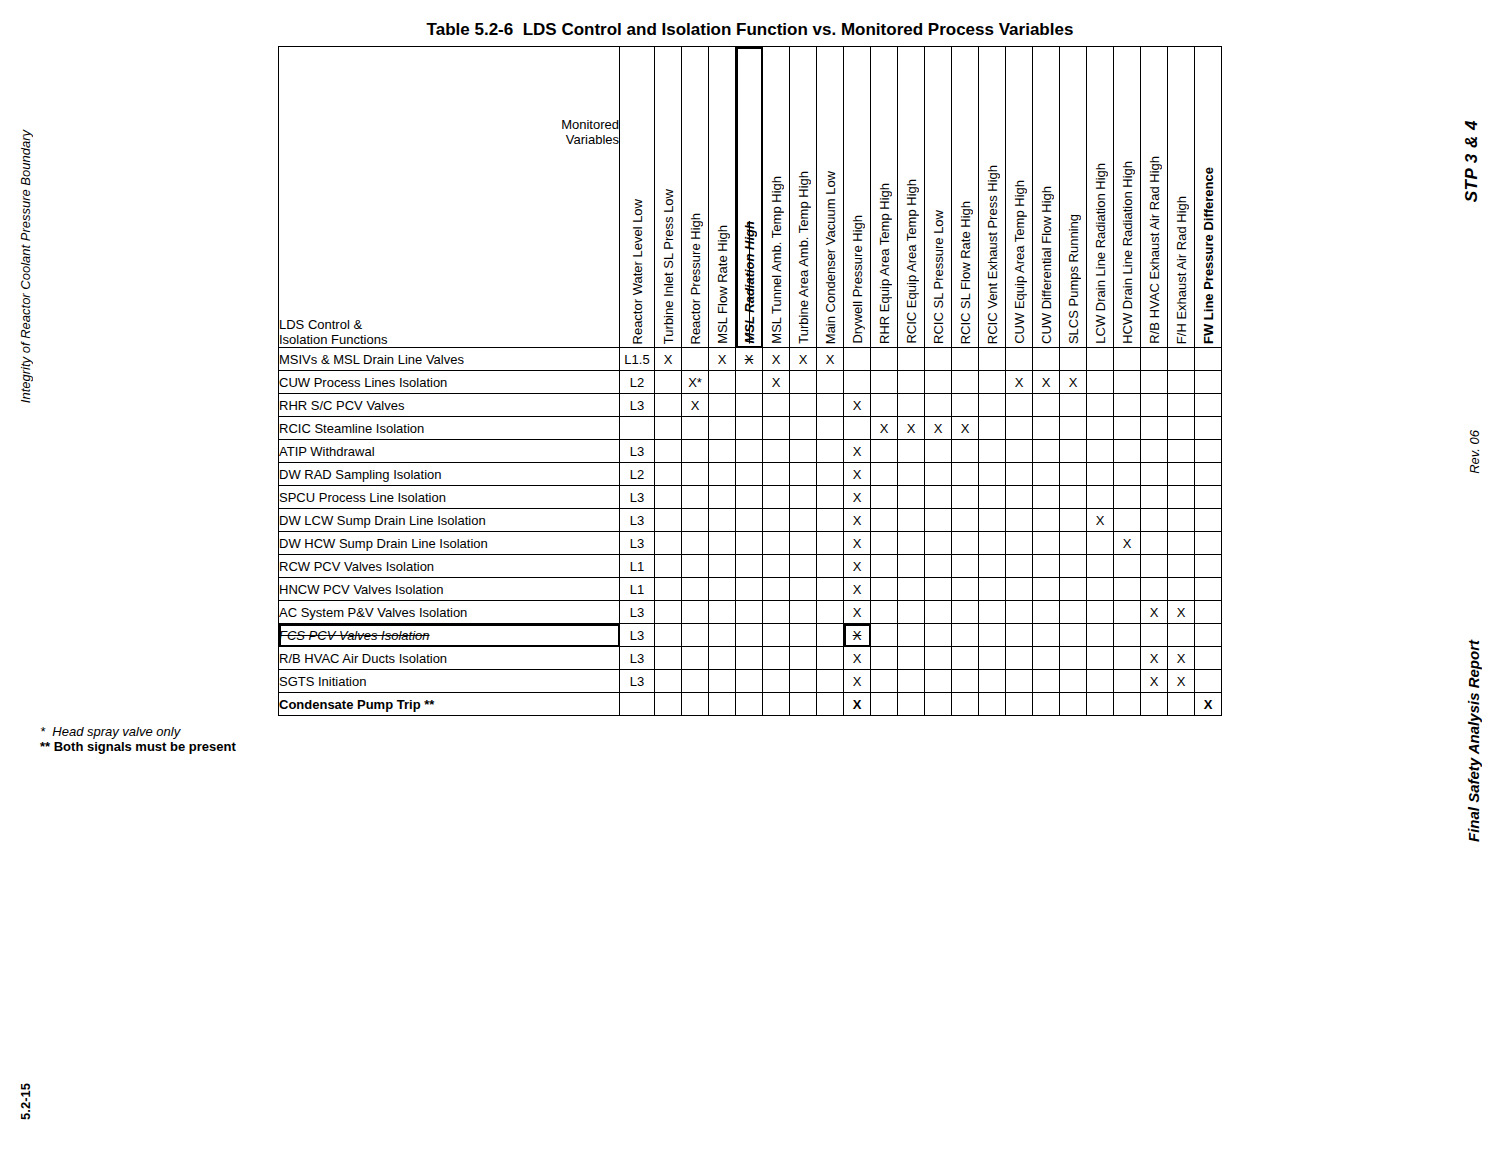Integrity of Reactor Coolant Pressure Boundary
5.2-15
STP 3 & 4
Rev. 06
Final Safety Analysis Report
Table 5.2-6 LDS Control and Isolation Function vs. Monitored Process Variables
| Monitored Variables LDS Control & Isolation Functions | Reactor Water Level Low | Turbine Inlet SL Press Low | Reactor Pressure High | MSL Flow Rate High | MSL Radiation High | MSL Tunnel Amb. Temp High | Turbine Area Amb. Temp High | Main Condenser Vacuum Low | Drywell Pressure High | RHR Equip Area Temp High | RCIC Equip Area Temp High | RCIC SL Pressure Low | RCIC SL Flow Rate High | RCIC Vent Exhaust Press High | CUW Equip Area Temp High | CUW Differential Flow High | SLCS Pumps Running | LCW Drain Line Radiation High | HCW Drain Line Radiation High | R/B HVAC Exhaust Air Rad High | F/H Exhaust Air Rad High | FW Line Pressure Difference |
| --- | --- | --- | --- | --- | --- | --- | --- | --- | --- | --- | --- | --- | --- | --- | --- | --- | --- | --- | --- | --- | --- | --- |
| MSIVs & MSL Drain Line Valves | L1.5 | X | | X | X | X | X | X | | | | | | | | | | | | | | |
| CUW Process Lines Isolation | L2 | | X* | | | X | | | | | | | | | X | X | X | | | | | |
| RHR S/C PCV Valves | L3 | | X | | | | | | X | | | | | | | | | | | | | |
| RCIC Steamline Isolation | | | | | | | | | | X | X | X | X | | | | | | | | | |
| ATIP Withdrawal | L3 | | | | | | | | X | | | | | | | | | | | | | |
| DW RAD Sampling Isolation | L2 | | | | | | | | X | | | | | | | | | | | | | |
| SPCU Process Line Isolation | L3 | | | | | | | | X | | | | | | | | | | | | | |
| DW LCW Sump Drain Line Isolation | L3 | | | | | | | | X | | | | | | | | | X | | | | |
| DW HCW Sump Drain Line Isolation | L3 | | | | | | | | X | | | | | | | | | | X | | | |
| RCW PCV Valves Isolation | L1 | | | | | | | | X | | | | | | | | | | | | | |
| HNCW PCV Valves Isolation | L1 | | | | | | | | X | | | | | | | | | | | | | |
| AC System P&V Valves Isolation | L3 | | | | | | | | X | | | | | | | | | | | X | X | |
| FCS PCV Valves Isolation | L3 | | | | | | | | X | | | | | | | | | | | | | |
| R/B HVAC Air Ducts Isolation | L3 | | | | | | | | X | | | | | | | | | | | X | X | |
| SGTS Initiation | L3 | | | | | | | | X | | | | | | | | | | | X | X | |
| Condensate Pump Trip ** | | | | | | | | | X | | | | | | | | | | | | | X |
* Head spray valve only
** Both signals must be present